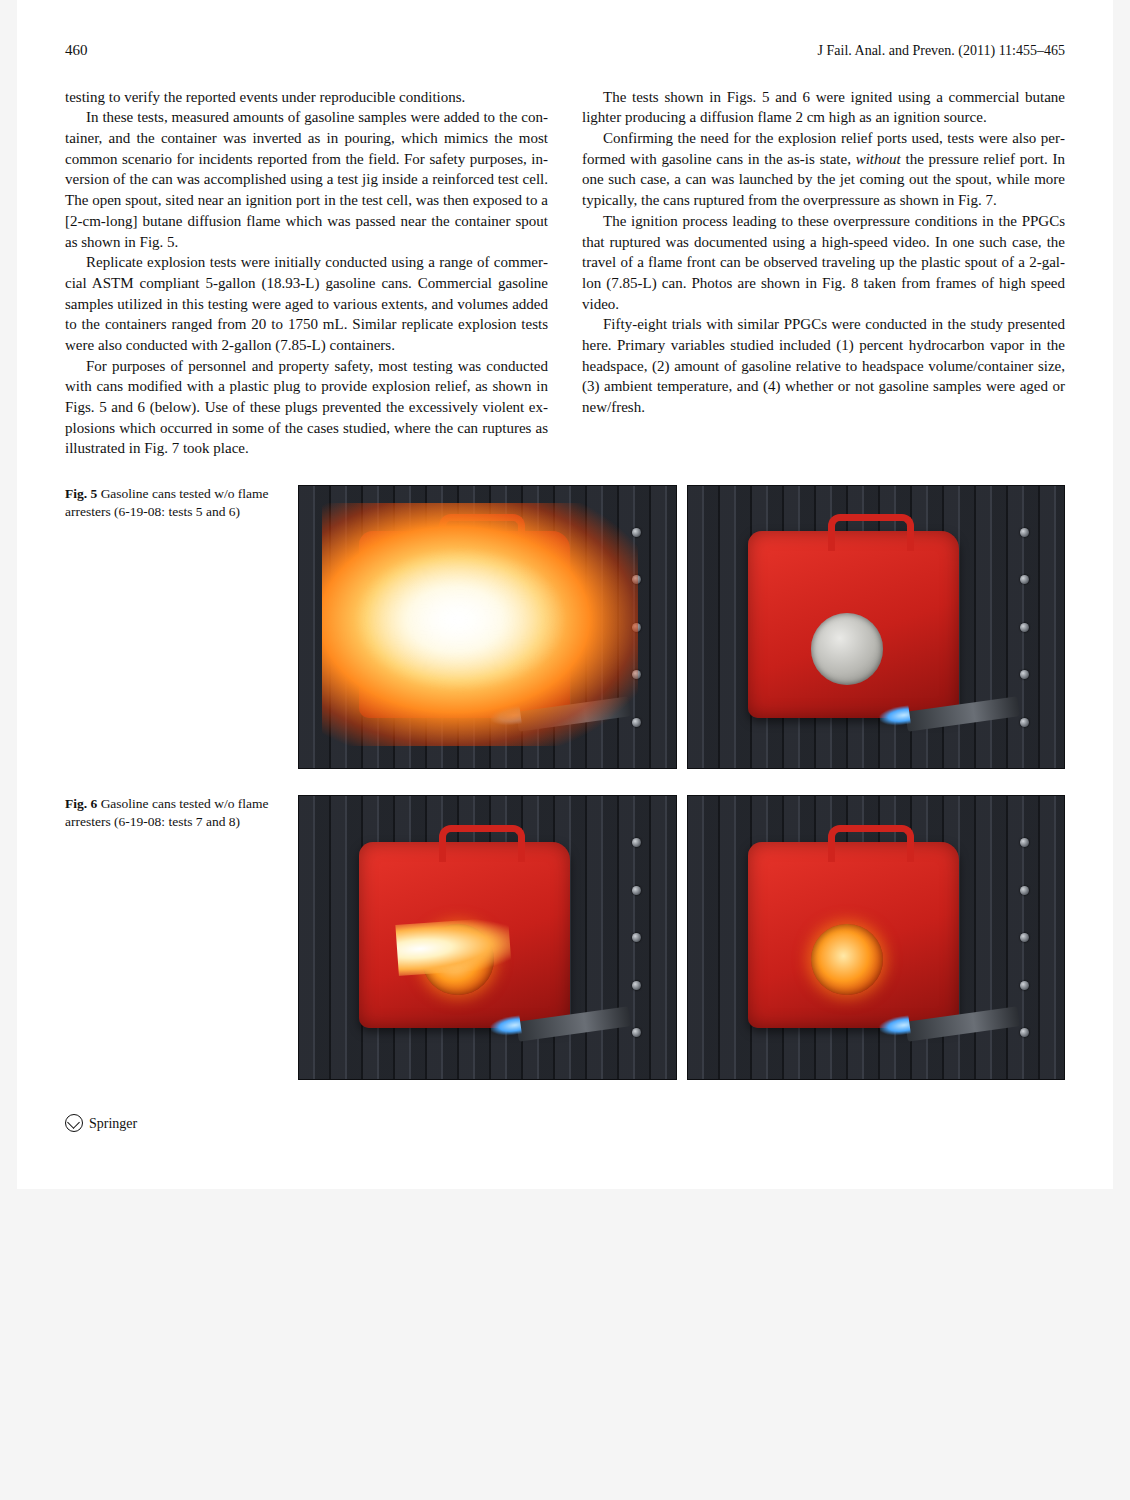460 J Fail. Anal. and Preven. (2011) 11:455–465
testing to verify the reported events under reproducible conditions.
In these tests, measured amounts of gasoline samples were added to the container, and the container was inverted as in pouring, which mimics the most common scenario for incidents reported from the field. For safety purposes, inversion of the can was accomplished using a test jig inside a reinforced test cell. The open spout, sited near an ignition port in the test cell, was then exposed to a [2-cm-long] butane diffusion flame which was passed near the container spout as shown in Fig. 5.
Replicate explosion tests were initially conducted using a range of commercial ASTM compliant 5-gallon (18.93-L) gasoline cans. Commercial gasoline samples utilized in this testing were aged to various extents, and volumes added to the containers ranged from 20 to 1750 mL. Similar replicate explosion tests were also conducted with 2-gallon (7.85-L) containers.
For purposes of personnel and property safety, most testing was conducted with cans modified with a plastic plug to provide explosion relief, as shown in Figs. 5 and 6 (below). Use of these plugs prevented the excessively violent explosions which occurred in some of the cases studied, where the can ruptures as illustrated in Fig. 7 took place.
The tests shown in Figs. 5 and 6 were ignited using a commercial butane lighter producing a diffusion flame 2 cm high as an ignition source.
Confirming the need for the explosion relief ports used, tests were also performed with gasoline cans in the as-is state, without the pressure relief port. In one such case, a can was launched by the jet coming out the spout, while more typically, the cans ruptured from the overpressure as shown in Fig. 7.
The ignition process leading to these overpressure conditions in the PPGCs that ruptured was documented using a high-speed video. In one such case, the travel of a flame front can be observed traveling up the plastic spout of a 2-gallon (7.85-L) can. Photos are shown in Fig. 8 taken from frames of high speed video.
Fifty-eight trials with similar PPGCs were conducted in the study presented here. Primary variables studied included (1) percent hydrocarbon vapor in the headspace, (2) amount of gasoline relative to headspace volume/container size, (3) ambient temperature, and (4) whether or not gasoline samples were aged or new/fresh.
Fig. 5 Gasoline cans tested w/o flame arresters (6-19-08: tests 5 and 6)
Fig. 6 Gasoline cans tested w/o flame arresters (6-19-08: tests 7 and 8)
Springer